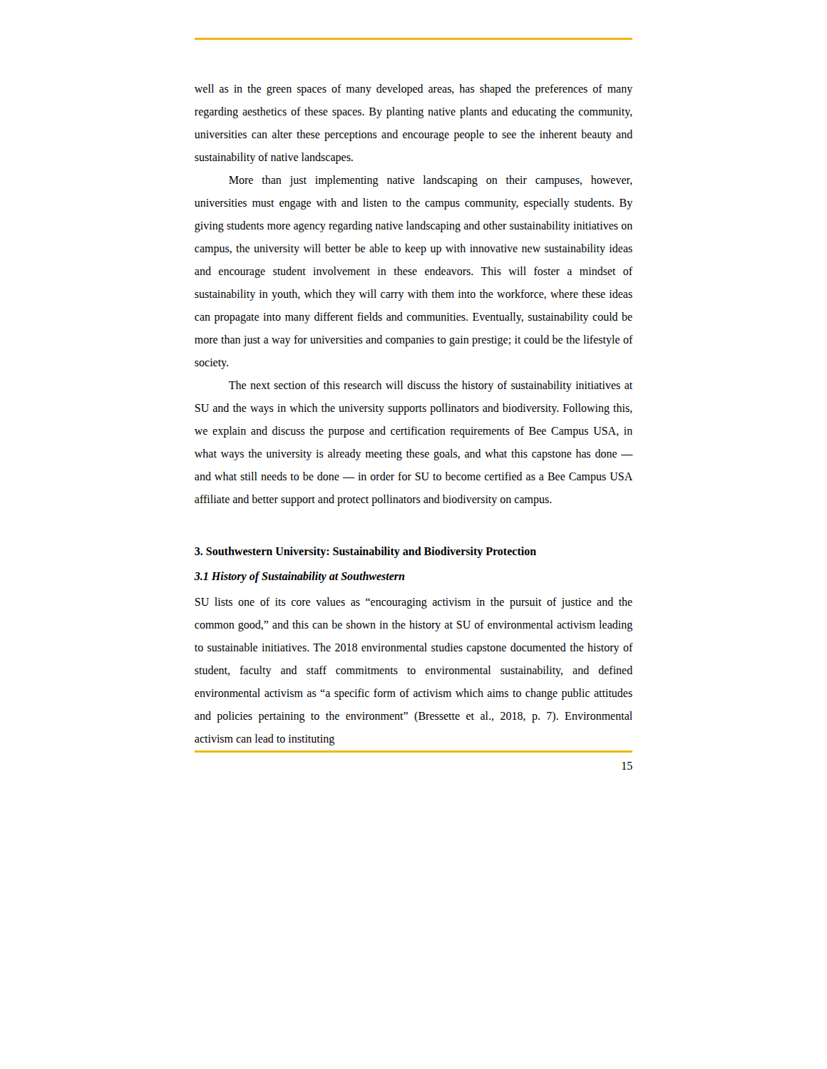well as in the green spaces of many developed areas, has shaped the preferences of many regarding aesthetics of these spaces. By planting native plants and educating the community, universities can alter these perceptions and encourage people to see the inherent beauty and sustainability of native landscapes.
More than just implementing native landscaping on their campuses, however, universities must engage with and listen to the campus community, especially students. By giving students more agency regarding native landscaping and other sustainability initiatives on campus, the university will better be able to keep up with innovative new sustainability ideas and encourage student involvement in these endeavors. This will foster a mindset of sustainability in youth, which they will carry with them into the workforce, where these ideas can propagate into many different fields and communities. Eventually, sustainability could be more than just a way for universities and companies to gain prestige; it could be the lifestyle of society.
The next section of this research will discuss the history of sustainability initiatives at SU and the ways in which the university supports pollinators and biodiversity. Following this, we explain and discuss the purpose and certification requirements of Bee Campus USA, in what ways the university is already meeting these goals, and what this capstone has done — and what still needs to be done — in order for SU to become certified as a Bee Campus USA affiliate and better support and protect pollinators and biodiversity on campus.
3. Southwestern University: Sustainability and Biodiversity Protection
3.1 History of Sustainability at Southwestern
SU lists one of its core values as “encouraging activism in the pursuit of justice and the common good,” and this can be shown in the history at SU of environmental activism leading to sustainable initiatives. The 2018 environmental studies capstone documented the history of student, faculty and staff commitments to environmental sustainability, and defined environmental activism as “a specific form of activism which aims to change public attitudes and policies pertaining to the environment” (Bressette et al., 2018, p. 7). Environmental activism can lead to instituting
15